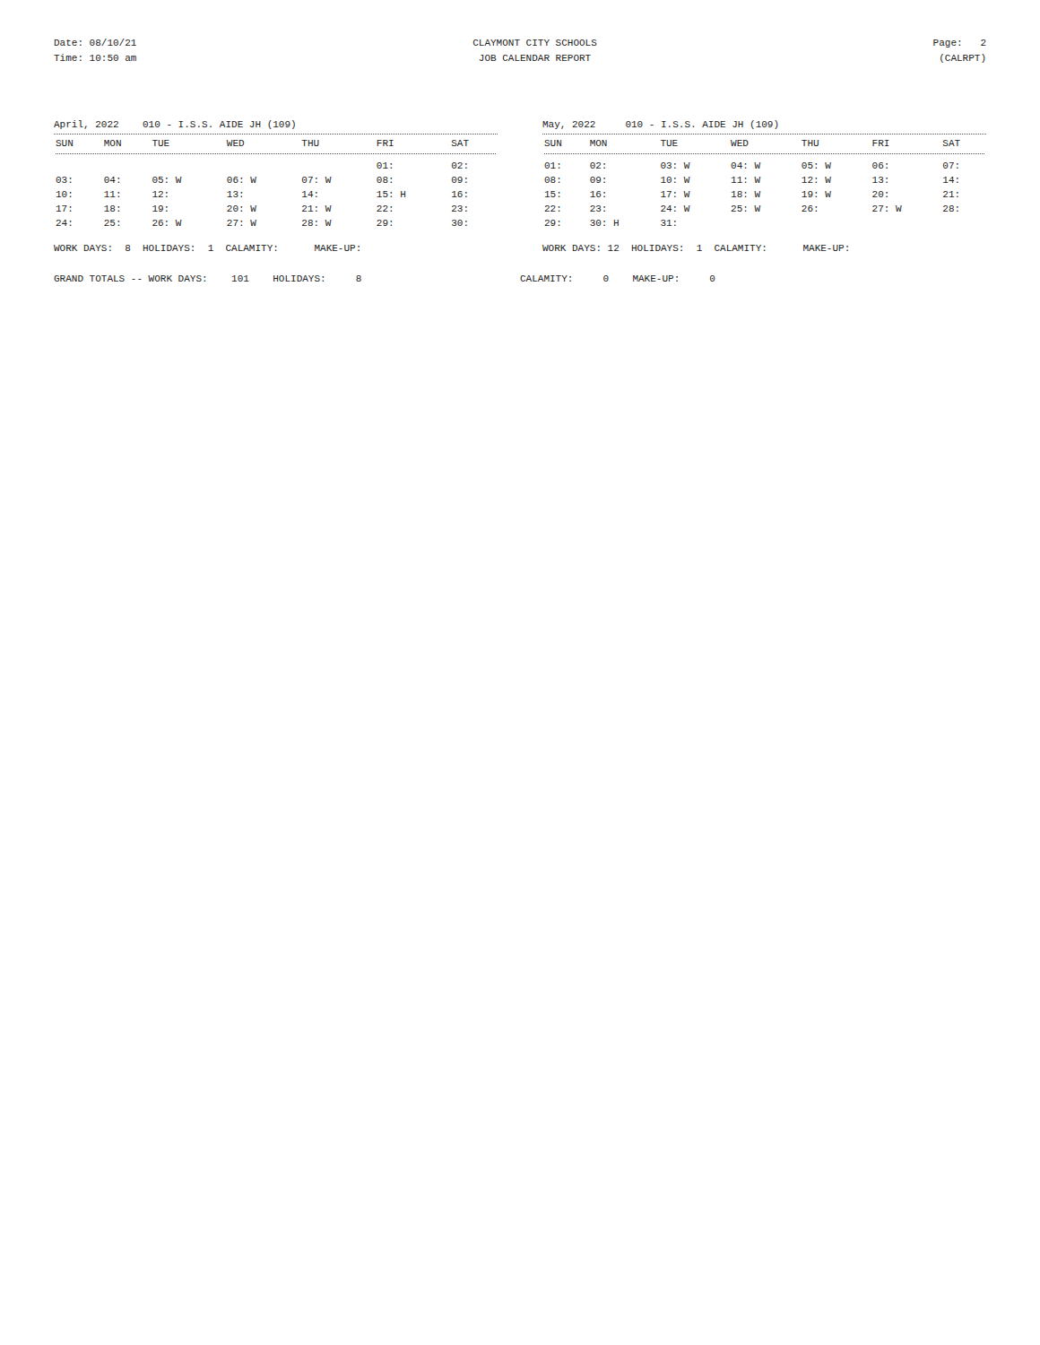Date: 08/10/21 Time: 10:50 am
CLAYMONT CITY SCHOOLS JOB CALENDAR REPORT
Page: 2 (CALRPT)
April, 2022 010 - I.S.S. AIDE JH (109)
| SUN | MON | TUE | WED | THU | FRI | SAT |
| --- | --- | --- | --- | --- | --- | --- |
| | | | | | 01: | 02: |
| 03: | 04: | 05: W | 06: W | 07: W | 08: | 09: |
| 10: | 11: | 12: | 13: | 14: | 15: H | 16: |
| 17: | 18: | 19: | 20: W | 21: W | 22: | 23: |
| 24: | 25: | 26: W | 27: W | 28: W | 29: | 30: |
WORK DAYS: 8 HOLIDAYS: 1 CALAMITY: MAKE-UP:
May, 2022 010 - I.S.S. AIDE JH (109)
| SUN | MON | TUE | WED | THU | FRI | SAT |
| --- | --- | --- | --- | --- | --- | --- |
| 01: | 02: | 03: W | 04: W | 05: W | 06: | 07: |
| 08: | 09: | 10: W | 11: W | 12: W | 13: | 14: |
| 15: | 16: | 17: W | 18: W | 19: W | 20: | 21: |
| 22: | 23: | 24: W | 25: W | 26: | 27: W | 28: |
| 29: | 30: H | 31: | | | | |
WORK DAYS: 12 HOLIDAYS: 1 CALAMITY: MAKE-UP:
GRAND TOTALS -- WORK DAYS: 101 HOLIDAYS: 8
CALAMITY: 0 MAKE-UP: 0